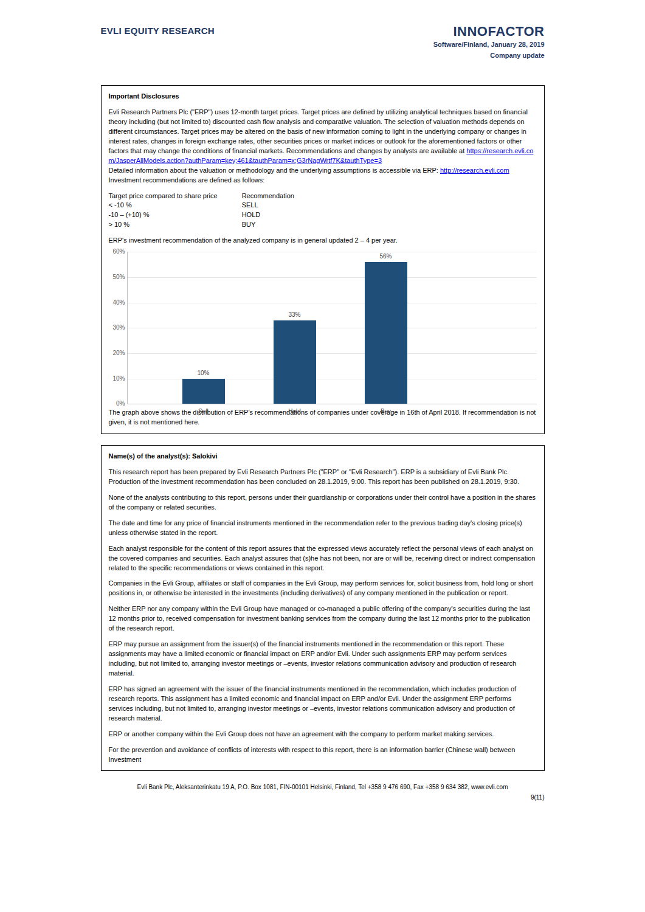EVLI EQUITY RESEARCH
INNOFACTOR
Software/Finland, January 28, 2019
Company update
Important Disclosures
Evli Research Partners Plc ("ERP") uses 12-month target prices. Target prices are defined by utilizing analytical techniques based on financial theory including (but not limited to) discounted cash flow analysis and comparative valuation. The selection of valuation methods depends on different circumstances. Target prices may be altered on the basis of new information coming to light in the underlying company or changes in interest rates, changes in foreign exchange rates, other securities prices or market indices or outlook for the aforementioned factors or other factors that may change the conditions of financial markets. Recommendations and changes by analysts are available at https://research.evli.com/JasperAllModels.action?authParam=key;461&tauthParam=x;G3rNagWrtf7K&tauthType=3
Detailed information about the valuation or methodology and the underlying assumptions is accessible via ERP: http://research.evli.com
Investment recommendations are defined as follows:
| Target price compared to share price | Recommendation |
| < -10 % | SELL |
| -10 – (+10) % | HOLD |
| > 10 % | BUY |
ERP's investment recommendation of the analyzed company is in general updated 2 – 4 per year.
60%
50%
40%
30%
20%
10%
0%
10%
Sell
33%
Hold
56%
Buy
The graph above shows the distribution of ERP's recommendations of companies under coverage in 16th of April 2018. If recommendation is not given, it is not mentioned here.
Name(s) of the analyst(s): Salokivi
This research report has been prepared by Evli Research Partners Plc ("ERP" or "Evli Research"). ERP is a subsidiary of Evli Bank Plc. Production of the investment recommendation has been concluded on 28.1.2019, 9:00. This report has been published on 28.1.2019, 9:30.
None of the analysts contributing to this report, persons under their guardianship or corporations under their control have a position in the shares of the company or related securities.
The date and time for any price of financial instruments mentioned in the recommendation refer to the previous trading day's closing price(s) unless otherwise stated in the report.
Each analyst responsible for the content of this report assures that the expressed views accurately reflect the personal views of each analyst on the covered companies and securities. Each analyst assures that (s)he has not been, nor are or will be, receiving direct or indirect compensation related to the specific recommendations or views contained in this report.
Companies in the Evli Group, affiliates or staff of companies in the Evli Group, may perform services for, solicit business from, hold long or short positions in, or otherwise be interested in the investments (including derivatives) of any company mentioned in the publication or report.
Neither ERP nor any company within the Evli Group have managed or co-managed a public offering of the company's securities during the last 12 months prior to, received compensation for investment banking services from the company during the last 12 months prior to the publication of the research report.
ERP may pursue an assignment from the issuer(s) of the financial instruments mentioned in the recommendation or this report. These assignments may have a limited economic or financial impact on ERP and/or Evli. Under such assignments ERP may perform services including, but not limited to, arranging investor meetings or –events, investor relations communication advisory and production of research material.
ERP has signed an agreement with the issuer of the financial instruments mentioned in the recommendation, which includes production of research reports. This assignment has a limited economic and financial impact on ERP and/or Evli. Under the assignment ERP performs services including, but not limited to, arranging investor meetings or –events, investor relations communication advisory and production of research material.
ERP or another company within the Evli Group does not have an agreement with the company to perform market making services.
For the prevention and avoidance of conflicts of interests with respect to this report, there is an information barrier (Chinese wall) between Investment
Evli Bank Plc, Aleksanterinkatu 19 A, P.O. Box 1081, FIN-00101 Helsinki, Finland, Tel +358 9 476 690, Fax +358 9 634 382, www.evli.com
9(11)